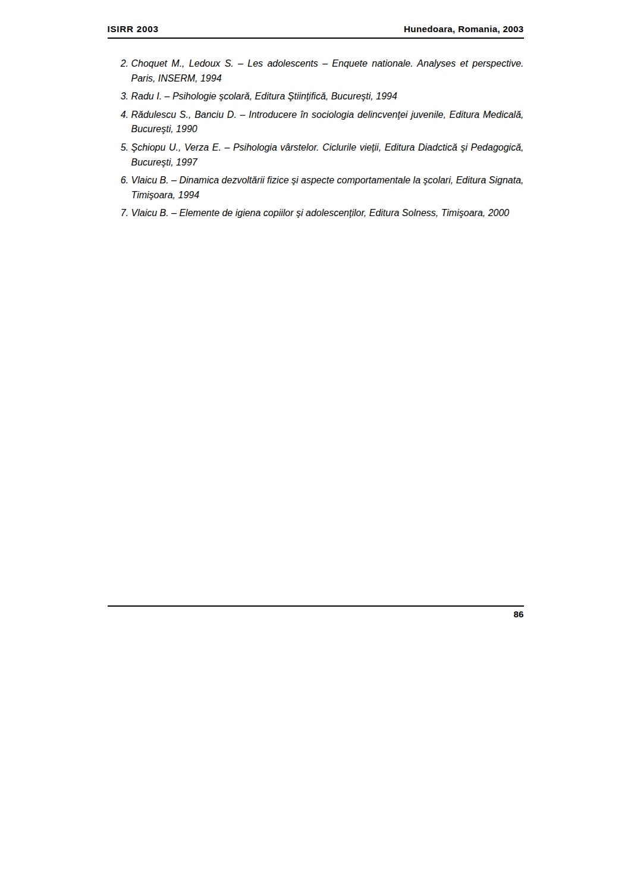ISIRR 2003 Hunedoara, Romania, 2003
Choquet M., Ledoux S. – Les adolescents – Enquete nationale. Analyses et perspective. Paris, INSERM, 1994
Radu I. – Psihologie şcolară, Editura Ştiinţifică, Bucureşti, 1994
Rădulescu S., Banciu D. – Introducere în sociologia delincvenţei juvenile, Editura Medicală, Bucureşti, 1990
Şchiopu U., Verza E. – Psihologia vârstelor. Ciclurile vieţii, Editura Diadctică şi Pedagogică, Bucureşti, 1997
Vlaicu B. – Dinamica dezvoltării fizice şi aspecte comportamentale la şcolari, Editura Signata, Timişoara, 1994
Vlaicu B. – Elemente de igiena copiilor şi adolescenţilor, Editura Solness, Timişoara, 2000
86